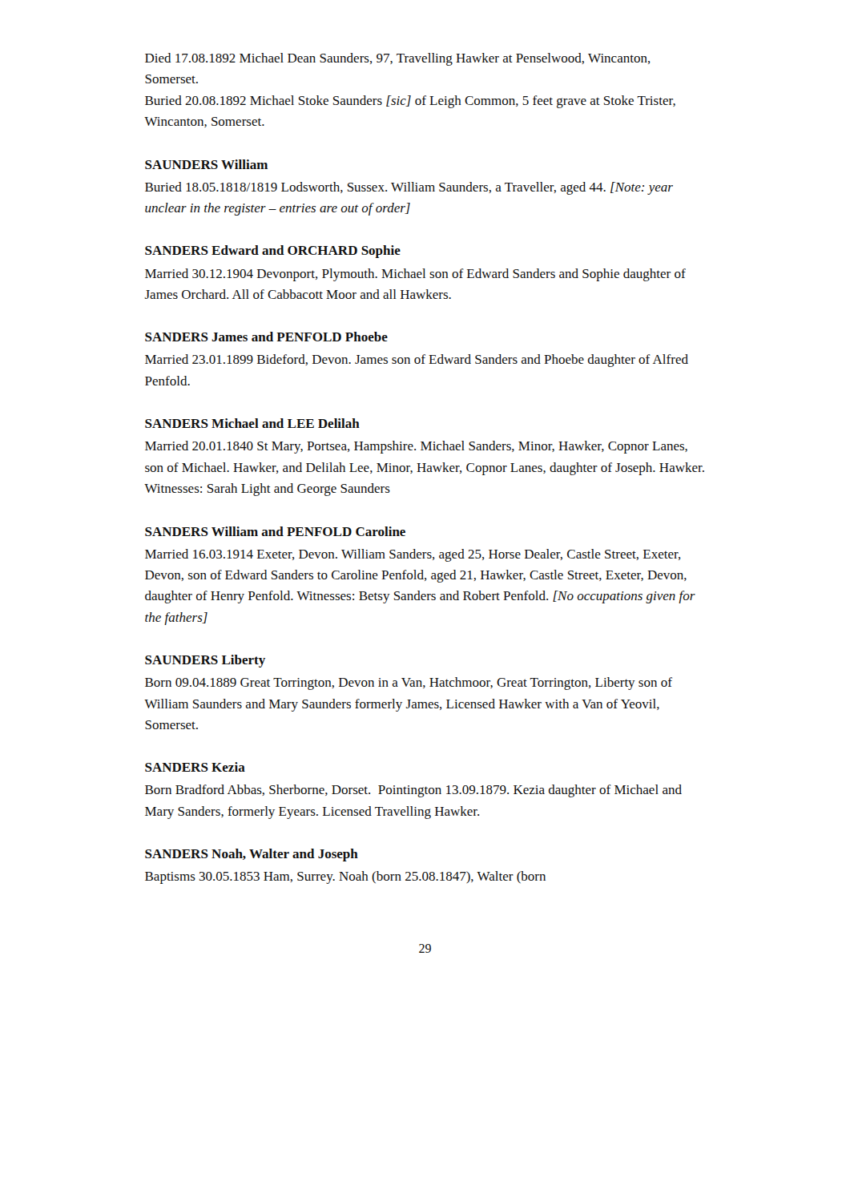Died 17.08.1892 Michael Dean Saunders, 97, Travelling Hawker at Penselwood, Wincanton, Somerset.
Buried 20.08.1892 Michael Stoke Saunders [sic] of Leigh Common, 5 feet grave at Stoke Trister, Wincanton, Somerset.
SAUNDERS William
Buried 18.05.1818/1819 Lodsworth, Sussex. William Saunders, a Traveller, aged 44. [Note: year unclear in the register – entries are out of order]
SANDERS Edward and ORCHARD Sophie
Married 30.12.1904 Devonport, Plymouth. Michael son of Edward Sanders and Sophie daughter of James Orchard. All of Cabbacott Moor and all Hawkers.
SANDERS James and PENFOLD Phoebe
Married 23.01.1899 Bideford, Devon. James son of Edward Sanders and Phoebe daughter of Alfred Penfold.
SANDERS Michael and LEE Delilah
Married 20.01.1840 St Mary, Portsea, Hampshire. Michael Sanders, Minor, Hawker, Copnor Lanes, son of Michael. Hawker, and Delilah Lee, Minor, Hawker, Copnor Lanes, daughter of Joseph. Hawker.
Witnesses: Sarah Light and George Saunders
SANDERS William and PENFOLD Caroline
Married 16.03.1914 Exeter, Devon. William Sanders, aged 25, Horse Dealer, Castle Street, Exeter, Devon, son of Edward Sanders to Caroline Penfold, aged 21, Hawker, Castle Street, Exeter, Devon, daughter of Henry Penfold. Witnesses: Betsy Sanders and Robert Penfold. [No occupations given for the fathers]
SAUNDERS Liberty
Born 09.04.1889 Great Torrington, Devon in a Van, Hatchmoor, Great Torrington, Liberty son of William Saunders and Mary Saunders formerly James, Licensed Hawker with a Van of Yeovil, Somerset.
SANDERS Kezia
Born Bradford Abbas, Sherborne, Dorset. Pointington 13.09.1879. Kezia daughter of Michael and Mary Sanders, formerly Eyears. Licensed Travelling Hawker.
SANDERS Noah, Walter and Joseph
Baptisms 30.05.1853 Ham, Surrey. Noah (born 25.08.1847), Walter (born
29